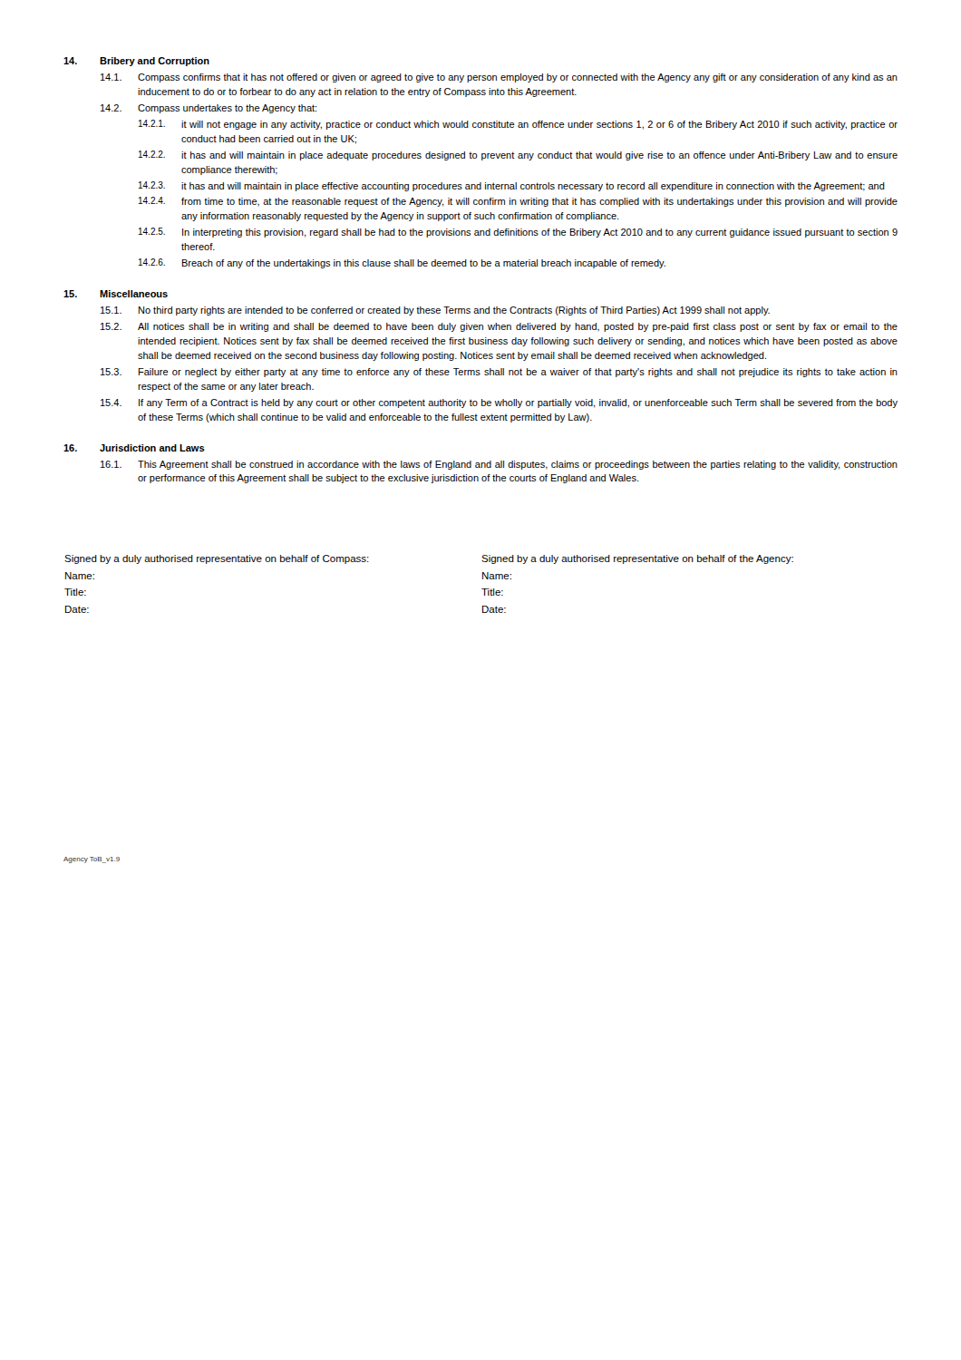14. Bribery and Corruption
14.1. Compass confirms that it has not offered or given or agreed to give to any person employed by or connected with the Agency any gift or any consideration of any kind as an inducement to do or to forbear to do any act in relation to the entry of Compass into this Agreement.
14.2. Compass undertakes to the Agency that:
14.2.1. it will not engage in any activity, practice or conduct which would constitute an offence under sections 1, 2 or 6 of the Bribery Act 2010 if such activity, practice or conduct had been carried out in the UK;
14.2.2. it has and will maintain in place adequate procedures designed to prevent any conduct that would give rise to an offence under Anti-Bribery Law and to ensure compliance therewith;
14.2.3. it has and will maintain in place effective accounting procedures and internal controls necessary to record all expenditure in connection with the Agreement; and
14.2.4. from time to time, at the reasonable request of the Agency, it will confirm in writing that it has complied with its undertakings under this provision and will provide any information reasonably requested by the Agency in support of such confirmation of compliance.
14.2.5. In interpreting this provision, regard shall be had to the provisions and definitions of the Bribery Act 2010 and to any current guidance issued pursuant to section 9 thereof.
14.2.6. Breach of any of the undertakings in this clause shall be deemed to be a material breach incapable of remedy.
15. Miscellaneous
15.1. No third party rights are intended to be conferred or created by these Terms and the Contracts (Rights of Third Parties) Act 1999 shall not apply.
15.2. All notices shall be in writing and shall be deemed to have been duly given when delivered by hand, posted by pre-paid first class post or sent by fax or email to the intended recipient. Notices sent by fax shall be deemed received the first business day following such delivery or sending, and notices which have been posted as above shall be deemed received on the second business day following posting. Notices sent by email shall be deemed received when acknowledged.
15.3. Failure or neglect by either party at any time to enforce any of these Terms shall not be a waiver of that party's rights and shall not prejudice its rights to take action in respect of the same or any later breach.
15.4. If any Term of a Contract is held by any court or other competent authority to be wholly or partially void, invalid, or unenforceable such Term shall be severed from the body of these Terms (which shall continue to be valid and enforceable to the fullest extent permitted by Law).
16. Jurisdiction and Laws
16.1. This Agreement shall be construed in accordance with the laws of England and all disputes, claims or proceedings between the parties relating to the validity, construction or performance of this Agreement shall be subject to the exclusive jurisdiction of the courts of England and Wales.
| Signed by a duly authorised representative on behalf of Compass: Name: Title: Date: | Signed by a duly authorised representative on behalf of the Agency: Name: Title: Date: |
Agency ToB_v1.9